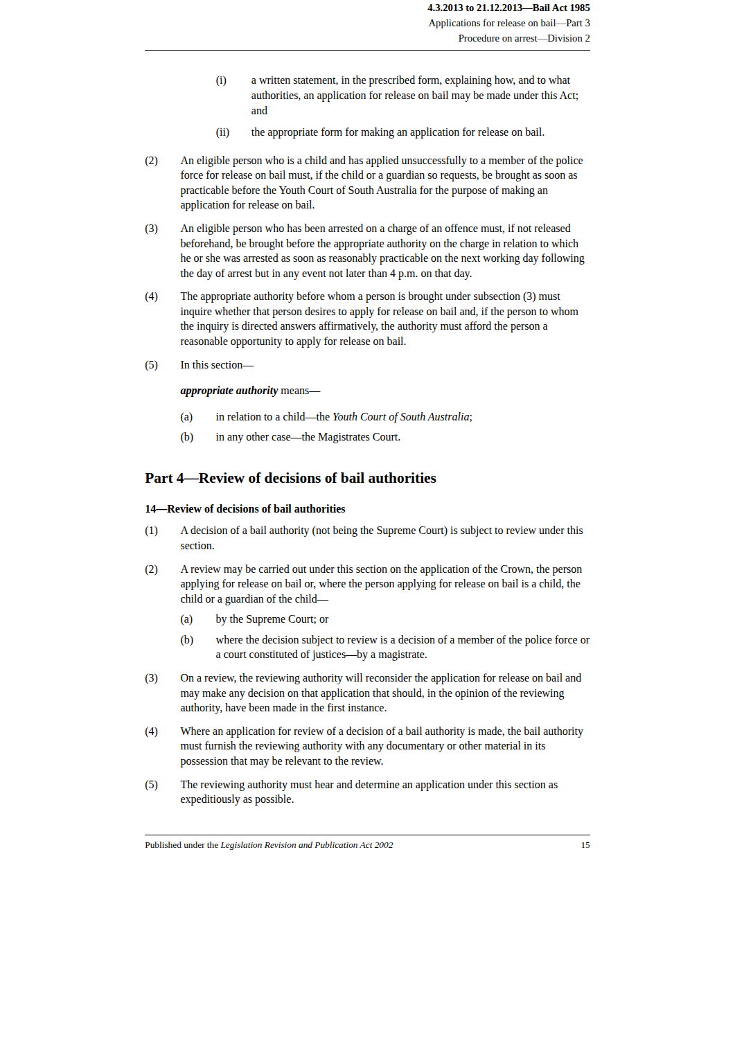4.3.2013 to 21.12.2013—Bail Act 1985
Applications for release on bail—Part 3
Procedure on arrest—Division 2
(i) a written statement, in the prescribed form, explaining how, and to what authorities, an application for release on bail may be made under this Act; and
(ii) the appropriate form for making an application for release on bail.
(2) An eligible person who is a child and has applied unsuccessfully to a member of the police force for release on bail must, if the child or a guardian so requests, be brought as soon as practicable before the Youth Court of South Australia for the purpose of making an application for release on bail.
(3) An eligible person who has been arrested on a charge of an offence must, if not released beforehand, be brought before the appropriate authority on the charge in relation to which he or she was arrested as soon as reasonably practicable on the next working day following the day of arrest but in any event not later than 4 p.m. on that day.
(4) The appropriate authority before whom a person is brought under subsection (3) must inquire whether that person desires to apply for release on bail and, if the person to whom the inquiry is directed answers affirmatively, the authority must afford the person a reasonable opportunity to apply for release on bail.
(5) In this section—
appropriate authority means—
(a) in relation to a child—the Youth Court of South Australia;
(b) in any other case—the Magistrates Court.
Part 4—Review of decisions of bail authorities
14—Review of decisions of bail authorities
(1) A decision of a bail authority (not being the Supreme Court) is subject to review under this section.
(2) A review may be carried out under this section on the application of the Crown, the person applying for release on bail or, where the person applying for release on bail is a child, the child or a guardian of the child—
(a) by the Supreme Court; or
(b) where the decision subject to review is a decision of a member of the police force or a court constituted of justices—by a magistrate.
(3) On a review, the reviewing authority will reconsider the application for release on bail and may make any decision on that application that should, in the opinion of the reviewing authority, have been made in the first instance.
(4) Where an application for review of a decision of a bail authority is made, the bail authority must furnish the reviewing authority with any documentary or other material in its possession that may be relevant to the review.
(5) The reviewing authority must hear and determine an application under this section as expeditiously as possible.
Published under the Legislation Revision and Publication Act 2002
15